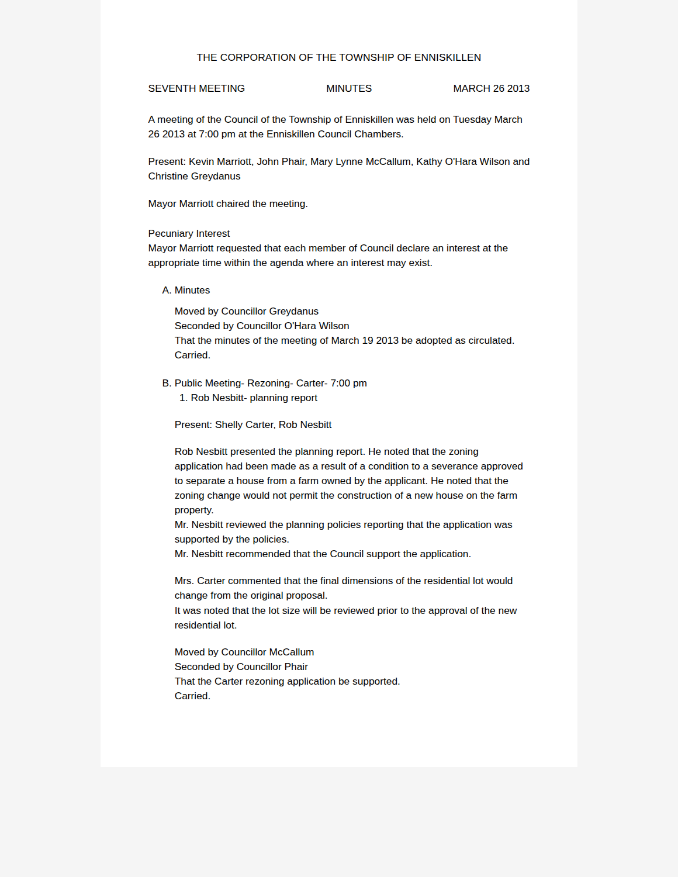THE CORPORATION OF THE TOWNSHIP OF ENNISKILLEN
SEVENTH MEETING MINUTES MARCH 26 2013
A meeting of the Council of the Township of Enniskillen was held on Tuesday March 26 2013 at 7:00 pm at the Enniskillen Council Chambers.
Present: Kevin Marriott, John Phair, Mary Lynne McCallum, Kathy O'Hara Wilson and Christine Greydanus
Mayor Marriott chaired the meeting.
Pecuniary Interest
Mayor Marriott requested that each member of Council declare an interest at the appropriate time within the agenda where an interest may exist.
Minutes
Moved by Councillor Greydanus
Seconded by Councillor O'Hara Wilson
That the minutes of the meeting of March 19 2013 be adopted as circulated.
Carried.
Public Meeting- Rezoning- Carter- 7:00 pm
Rob Nesbitt- planning report
Present: Shelly Carter, Rob Nesbitt
Rob Nesbitt presented the planning report. He noted that the zoning application had been made as a result of a condition to a severance approved to separate a house from a farm owned by the applicant. He noted that the zoning change would not permit the construction of a new house on the farm property.
Mr. Nesbitt reviewed the planning policies reporting that the application was supported by the policies.
Mr. Nesbitt recommended that the Council support the application.
Mrs. Carter commented that the final dimensions of the residential lot would change from the original proposal.
It was noted that the lot size will be reviewed prior to the approval of the new residential lot.
Moved by Councillor McCallum
Seconded by Councillor Phair
That the Carter rezoning application be supported.
Carried.